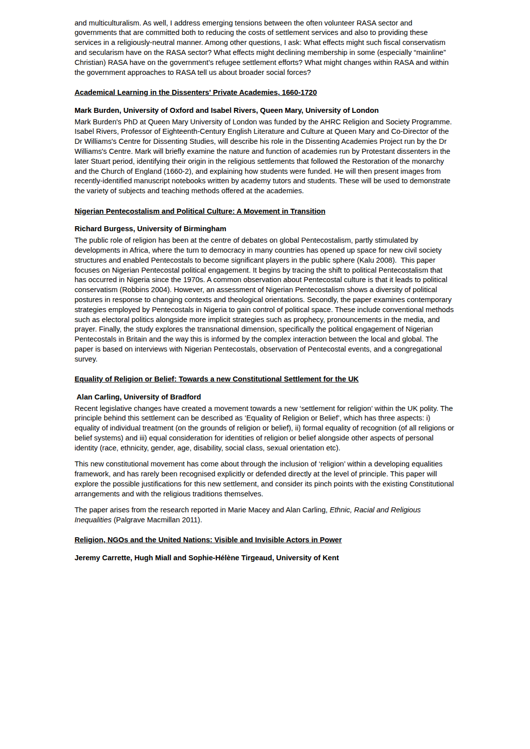and multiculturalism. As well, I address emerging tensions between the often volunteer RASA sector and governments that are committed both to reducing the costs of settlement services and also to providing these services in a religiously-neutral manner. Among other questions, I ask: What effects might such fiscal conservatism and secularism have on the RASA sector? What effects might declining membership in some (especially “mainline” Christian) RASA have on the government’s refugee settlement efforts? What might changes within RASA and within the government approaches to RASA tell us about broader social forces?
Academical Learning in the Dissenters' Private Academies, 1660-1720
Mark Burden, University of Oxford and Isabel Rivers, Queen Mary, University of London
Mark Burden's PhD at Queen Mary University of London was funded by the AHRC Religion and Society Programme. Isabel Rivers, Professor of Eighteenth-Century English Literature and Culture at Queen Mary and Co-Director of the Dr Williams's Centre for Dissenting Studies, will describe his role in the Dissenting Academies Project run by the Dr Williams's Centre. Mark will briefly examine the nature and function of academies run by Protestant dissenters in the later Stuart period, identifying their origin in the religious settlements that followed the Restoration of the monarchy and the Church of England (1660-2), and explaining how students were funded. He will then present images from recently-identified manuscript notebooks written by academy tutors and students. These will be used to demonstrate the variety of subjects and teaching methods offered at the academies.
Nigerian Pentecostalism and Political Culture: A Movement in Transition
Richard Burgess, University of Birmingham
The public role of religion has been at the centre of debates on global Pentecostalism, partly stimulated by developments in Africa, where the turn to democracy in many countries has opened up space for new civil society structures and enabled Pentecostals to become significant players in the public sphere (Kalu 2008). This paper focuses on Nigerian Pentecostal political engagement. It begins by tracing the shift to political Pentecostalism that has occurred in Nigeria since the 1970s. A common observation about Pentecostal culture is that it leads to political conservatism (Robbins 2004). However, an assessment of Nigerian Pentecostalism shows a diversity of political postures in response to changing contexts and theological orientations. Secondly, the paper examines contemporary strategies employed by Pentecostals in Nigeria to gain control of political space. These include conventional methods such as electoral politics alongside more implicit strategies such as prophecy, pronouncements in the media, and prayer. Finally, the study explores the transnational dimension, specifically the political engagement of Nigerian Pentecostals in Britain and the way this is informed by the complex interaction between the local and global. The paper is based on interviews with Nigerian Pentecostals, observation of Pentecostal events, and a congregational survey.
Equality of Religion or Belief: Towards a new Constitutional Settlement for the UK
Alan Carling, University of Bradford
Recent legislative changes have created a movement towards a new ‘settlement for religion’ within the UK polity. The principle behind this settlement can be described as ‘Equality of Religion or Belief’, which has three aspects: i) equality of individual treatment (on the grounds of religion or belief), ii) formal equality of recognition (of all religions or belief systems) and iii) equal consideration for identities of religion or belief alongside other aspects of personal identity (race, ethnicity, gender, age, disability, social class, sexual orientation etc).
This new constitutional movement has come about through the inclusion of ‘religion’ within a developing equalities framework, and has rarely been recognised explicitly or defended directly at the level of principle. This paper will explore the possible justifications for this new settlement, and consider its pinch points with the existing Constitutional arrangements and with the religious traditions themselves.
The paper arises from the research reported in Marie Macey and Alan Carling, Ethnic, Racial and Religious Inequalities (Palgrave Macmillan 2011).
Religion, NGOs and the United Nations: Visible and Invisible Actors in Power
Jeremy Carrette, Hugh Miall and Sophie-Hélène Tirgeaud, University of Kent